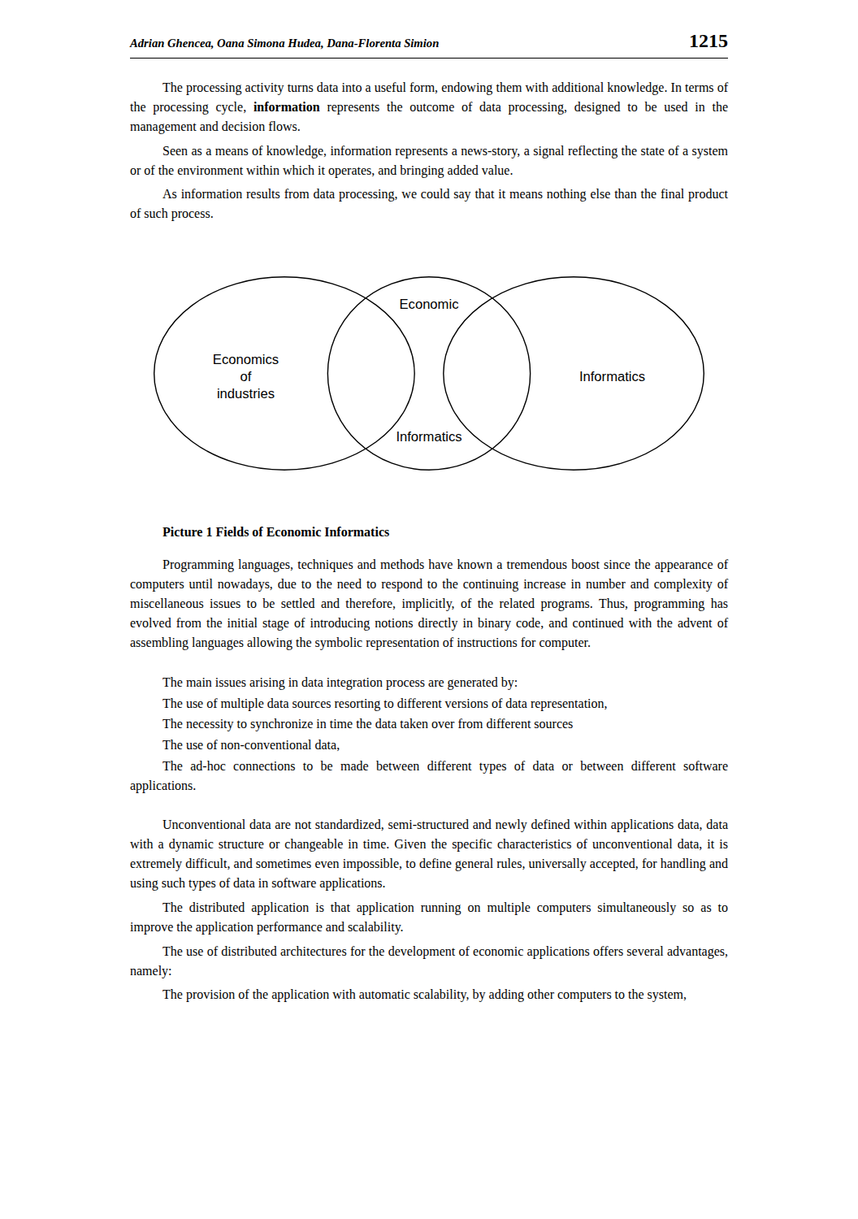Adrian Ghencea, Oana Simona Hudea, Dana-Florenta Simion 1215
The processing activity turns data into a useful form, endowing them with additional knowledge. In terms of the processing cycle, information represents the outcome of data processing, designed to be used in the management and decision flows.
Seen as a means of knowledge, information represents a news-story, a signal reflecting the state of a system or of the environment within which it operates, and bringing added value.
As information results from data processing, we could say that it means nothing else than the final product of such process.
Economics of industries Economic Informatics Informatics
Picture 1 Fields of Economic Informatics
Programming languages, techniques and methods have known a tremendous boost since the appearance of computers until nowadays, due to the need to respond to the continuing increase in number and complexity of miscellaneous issues to be settled and therefore, implicitly, of the related programs. Thus, programming has evolved from the initial stage of introducing notions directly in binary code, and continued with the advent of assembling languages allowing the symbolic representation of instructions for computer.
The main issues arising in data integration process are generated by:
The use of multiple data sources resorting to different versions of data representation,
The necessity to synchronize in time the data taken over from different sources
The use of non-conventional data,
The ad-hoc connections to be made between different types of data or between different software applications.
Unconventional data are not standardized, semi-structured and newly defined within applications data, data with a dynamic structure or changeable in time. Given the specific characteristics of unconventional data, it is extremely difficult, and sometimes even impossible, to define general rules, universally accepted, for handling and using such types of data in software applications.
The distributed application is that application running on multiple computers simultaneously so as to improve the application performance and scalability.
The use of distributed architectures for the development of economic applications offers several advantages, namely:
The provision of the application with automatic scalability, by adding other computers to the system,